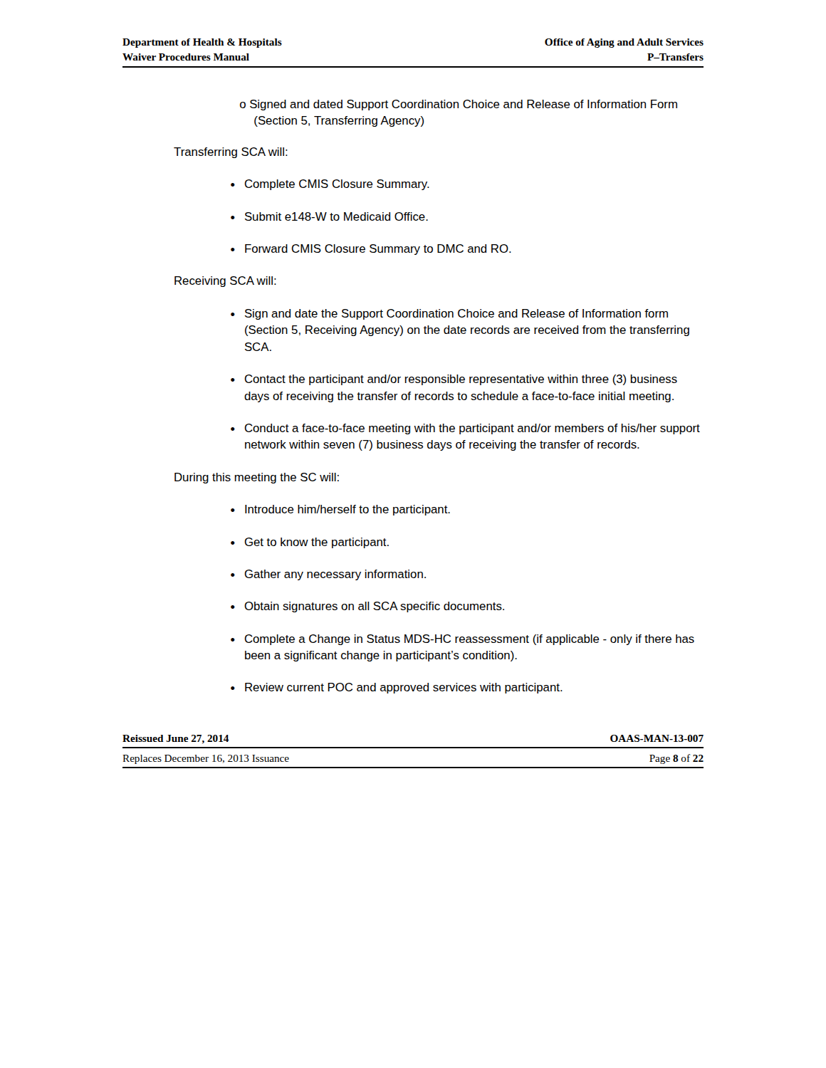Department of Health & Hospitals Office of Aging and Adult Services
Waiver Procedures Manual P–Transfers
Signed and dated Support Coordination Choice and Release of Information Form (Section 5, Transferring Agency)
Transferring SCA will:
Complete CMIS Closure Summary.
Submit e148-W to Medicaid Office.
Forward CMIS Closure Summary to DMC and RO.
Receiving SCA will:
Sign and date the Support Coordination Choice and Release of Information form (Section 5, Receiving Agency) on the date records are received from the transferring SCA.
Contact the participant and/or responsible representative within three (3) business days of receiving the transfer of records to schedule a face-to-face initial meeting.
Conduct a face-to-face meeting with the participant and/or members of his/her support network within seven (7) business days of receiving the transfer of records.
During this meeting the SC will:
Introduce him/herself to the participant.
Get to know the participant.
Gather any necessary information.
Obtain signatures on all SCA specific documents.
Complete a Change in Status MDS-HC reassessment (if applicable - only if there has been a significant change in participant’s condition).
Review current POC and approved services with participant.
Reissued June 27, 2014 OAAS-MAN-13-007
Replaces December 16, 2013 Issuance Page 8 of 22